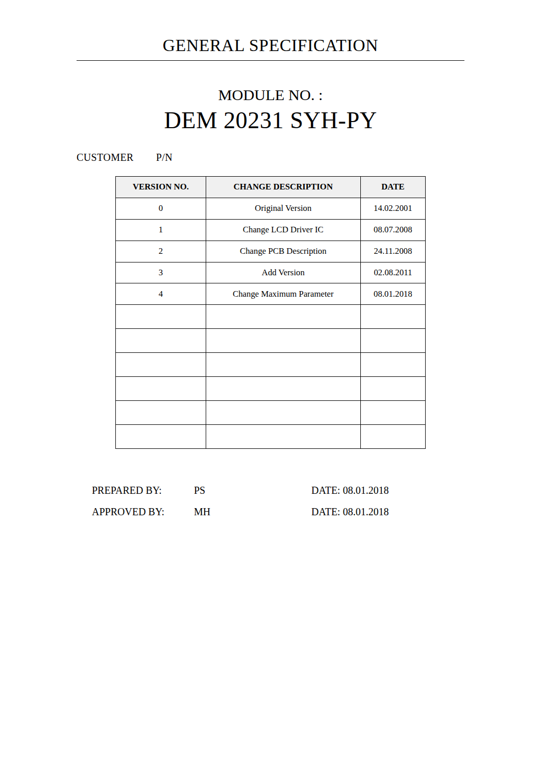GENERAL SPECIFICATION
MODULE NO. :
DEM 20231 SYH-PY
CUSTOMER P/N
| VERSION NO. | CHANGE DESCRIPTION | DATE |
| --- | --- | --- |
| 0 | Original Version | 14.02.2001 |
| 1 | Change LCD Driver IC | 08.07.2008 |
| 2 | Change PCB Description | 24.11.2008 |
| 3 | Add Version | 02.08.2011 |
| 4 | Change Maximum Parameter | 08.01.2018 |
PREPARED BY: PSDATE: 08.01.2018
APPROVED BY: MHDATE: 08.01.2018